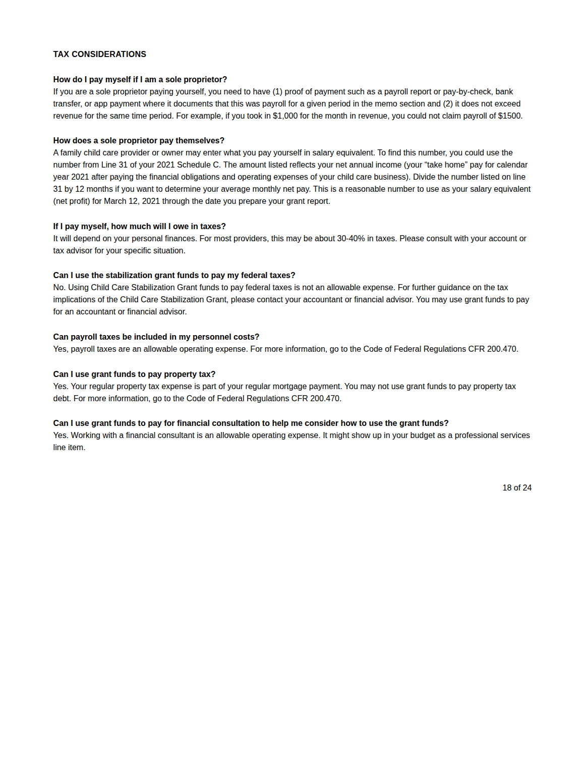TAX CONSIDERATIONS
How do I pay myself if I am a sole proprietor?
If you are a sole proprietor paying yourself, you need to have (1) proof of payment such as a payroll report or pay-by-check, bank transfer, or app payment where it documents that this was payroll for a given period in the memo section and (2) it does not exceed revenue for the same time period. For example, if you took in $1,000 for the month in revenue, you could not claim payroll of $1500.
How does a sole proprietor pay themselves?
A family child care provider or owner may enter what you pay yourself in salary equivalent. To find this number, you could use the number from Line 31 of your 2021 Schedule C. The amount listed reflects your net annual income (your “take home” pay for calendar year 2021 after paying the financial obligations and operating expenses of your child care business). Divide the number listed on line 31 by 12 months if you want to determine your average monthly net pay. This is a reasonable number to use as your salary equivalent (net profit) for March 12, 2021 through the date you prepare your grant report.
If I pay myself, how much will I owe in taxes?
It will depend on your personal finances. For most providers, this may be about 30-40% in taxes. Please consult with your account or tax advisor for your specific situation.
Can I use the stabilization grant funds to pay my federal taxes?
No. Using Child Care Stabilization Grant funds to pay federal taxes is not an allowable expense. For further guidance on the tax implications of the Child Care Stabilization Grant, please contact your accountant or financial advisor. You may use grant funds to pay for an accountant or financial advisor.
Can payroll taxes be included in my personnel costs?
Yes, payroll taxes are an allowable operating expense. For more information, go to the Code of Federal Regulations CFR 200.470.
Can I use grant funds to pay property tax?
Yes. Your regular property tax expense is part of your regular mortgage payment. You may not use grant funds to pay property tax debt. For more information, go to the Code of Federal Regulations CFR 200.470.
Can I use grant funds to pay for financial consultation to help me consider how to use the grant funds?
Yes. Working with a financial consultant is an allowable operating expense. It might show up in your budget as a professional services line item.
18 of 24